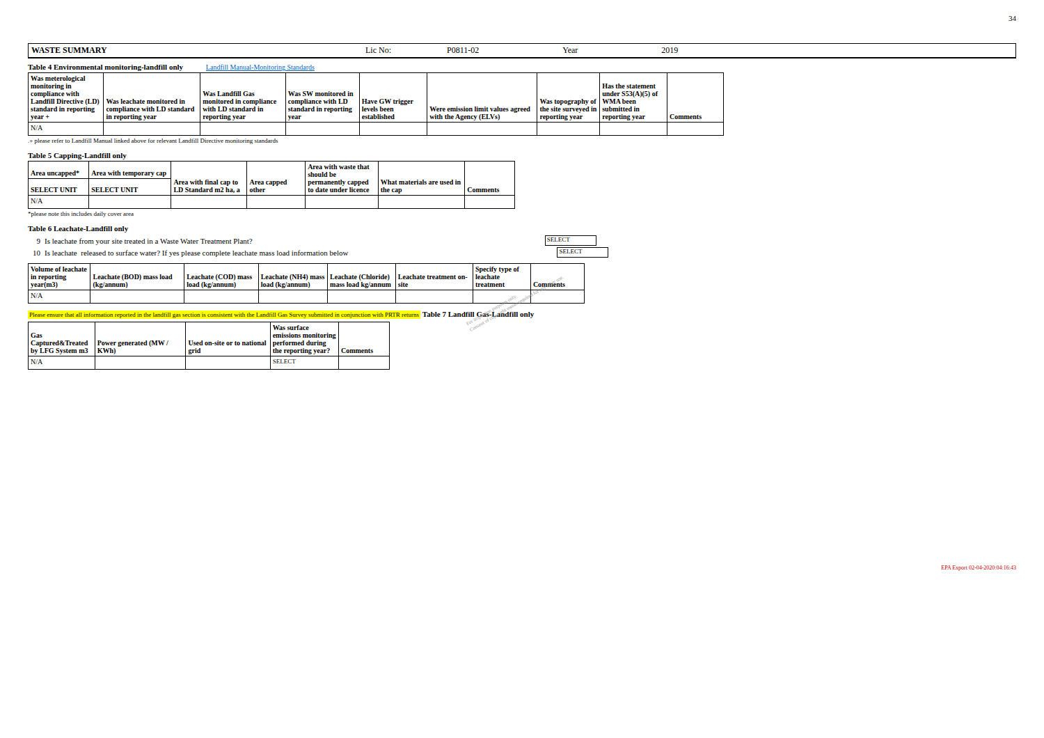34
WASTE SUMMARY Lic No: P0811-02 Year 2019
Table 4 Environmental monitoring-landfill only Landfill Manual-Monitoring Standards
| Was meterological monitoring in compliance with Landfill Directive (LD) standard in reporting year + | Was leachate monitored in compliance with LD standard in reporting year | Was Landfill Gas monitored in compliance with LD standard in reporting year | Was SW monitored in compliance with LD standard in reporting year | Have GW trigger levels been established | Were emission limit values agreed with the Agency (ELVs) | Was topography of the site surveyed in reporting year | Has the statement under S53(A)(5) of WMA been submitted in reporting year | Comments |
| --- | --- | --- | --- | --- | --- | --- | --- | --- |
| N/A | | | | | | | | |
.+ please refer to Landfill Manual linked above for relevant Landfill Directive monitoring standards
Table 5 Capping-Landfill only
| Area uncapped* | Area with temporary cap | Area with final cap to LD Standard m2 ha, a | Area capped other | Area with waste that should be permanently capped to date under licence | What materials are used in the cap | Comments |
| --- | --- | --- | --- | --- | --- | --- |
| SELECT UNIT | SELECT UNIT |
| N/A | | | | | | |
*please note this includes daily cover area
Table 6 Leachate-Landfill only
9 Is leachate from your site treated in a Waste Water Treatment Plant? SELECT
10 Is leachate released to surface water? If yes please complete leachate mass load information below SELECT
| Volume of leachate in reporting year(m3) | Leachate (BOD) mass load (kg/annum) | Leachate (COD) mass load (kg/annum) | Leachate (NH4) mass load (kg/annum) | Leachate (Chloride) mass load kg/annum | Leachate treatment on-site | Specify type of leachate treatment | Comments |
| --- | --- | --- | --- | --- | --- | --- | --- |
| N/A | | | | | | | |
Please ensure that all information reported in the landfill gas section is consistent with the Landfill Gas Survey submitted in conjunction with PRTR returns
Table 7 Landfill Gas-Landfill only
| Gas Captured&Treated by LFG System m3 | Power generated (MW / KWh) | Used on-site or to national grid | Was surface emissions monitoring performed during the reporting year? | Comments |
| --- | --- | --- | --- | --- |
| N/A | | | SELECT | |
For inspection purposes only.
Consent of copyright owner required for any other use.
EPA Export 02-04-2020:04:16:43